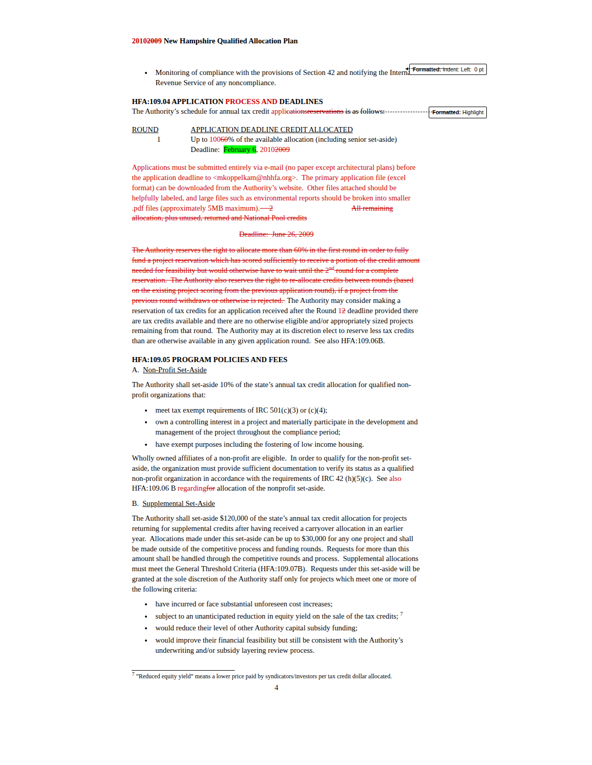Formatted: Indent: Left: 0 pt
◂
Formatted: Highlight
20102009 New Hampshire Qualified Allocation Plan
Monitoring of compliance with the provisions of Section 42 and notifying the Internal Revenue Service of any noncompliance.
HFA:109.04 APPLICATION PROCESS AND DEADLINES
The Authority’s schedule for annual tax credit applications reservations is as follows:
| ROUND | APPLICATION DEADLINE CREDIT ALLOCATED |
| 1 | Up to 100 60 % of the available allocation (including senior set-aside) |
| | Deadline: February 6 , 2010 2009 |
Applications must be submitted entirely via e-mail (no paper except architectural plans) before the application deadline to <mkoppelkam@nhhfa.org>. The primary application file (excel format) can be downloaded from the Authority’s website. Other files attached should be helpfully labeled, and large files such as environmental reports should be broken into smaller .pdf files (approximately 5MB maximum). 2 All remaining allocation, plus unused, returned and National Pool credits
Deadline: June 26, 2009
The Authority reserves the right to allocate more than 60% in the first round in order to fully fund a project reservation which has scored sufficiently to receive a portion of the credit amount needed for feasibility but would otherwise have to wait until the 2nd round for a complete reservation. The Authority also reserves the right to re-allocate credits between rounds (based on the existing project scoring from the previous application round), if a project from the previous round withdraws or otherwise is rejected. The Authority may consider making a reservation of tax credits for an application received after the Round 12 deadline provided there are tax credits available and there are no otherwise eligible and/or appropriately sized projects remaining from that round. The Authority may at its discretion elect to reserve less tax credits than are otherwise available in any given application round. See also HFA:109.06B.
HFA:109.05 PROGRAM POLICIES AND FEES
A. Non-Profit Set-Aside
The Authority shall set-aside 10% of the state’s annual tax credit allocation for qualified non-profit organizations that:
meet tax exempt requirements of IRC 501(c)(3) or (c)(4);
own a controlling interest in a project and materially participate in the development and management of the project throughout the compliance period;
have exempt purposes including the fostering of low income housing.
Wholly owned affiliates of a non-profit are eligible. In order to qualify for the non-profit set-aside, the organization must provide sufficient documentation to verify its status as a qualified non-profit organization in accordance with the requirements of IRC 42 (h)(5)(c). See also HFA:109.06 B regarding for allocation of the nonprofit set-aside.
B. Supplemental Set-Aside
The Authority shall set-aside $120,000 of the state’s annual tax credit allocation for projects returning for supplemental credits after having received a carryover allocation in an earlier year. Allocations made under this set-aside can be up to $30,000 for any one project and shall be made outside of the competitive process and funding rounds. Requests for more than this amount shall be handled through the competitive rounds and process. Supplemental allocations must meet the General Threshold Criteria (HFA:109.07B). Requests under this set-aside will be granted at the sole discretion of the Authority staff only for projects which meet one or more of the following criteria:
have incurred or face substantial unforeseen cost increases;
subject to an unanticipated reduction in equity yield on the sale of the tax credits; 7
would reduce their level of other Authority capital subsidy funding;
would improve their financial feasibility but still be consistent with the Authority’s underwriting and/or subsidy layering review process.
7 ”Reduced equity yield” means a lower price paid by syndicators/investors per tax credit dollar allocated.
4